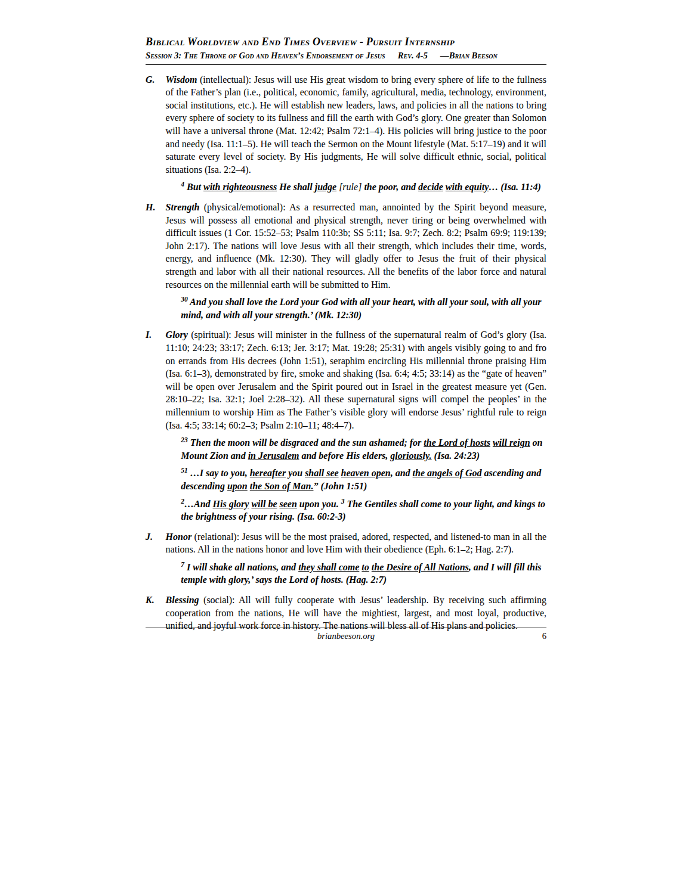Biblical Worldview and End Times Overview - Pursuit Internship
Session 3: The Throne of God and Heaven’s Endorsement of Jesus Rev. 4-5 —Brian Beeson
G. Wisdom (intellectual): Jesus will use His great wisdom to bring every sphere of life to the fullness of the Father’s plan (i.e., political, economic, family, agricultural, media, technology, environment, social institutions, etc.). He will establish new leaders, laws, and policies in all the nations to bring every sphere of society to its fullness and fill the earth with God’s glory. One greater than Solomon will have a universal throne (Mat. 12:42; Psalm 72:1–4). His policies will bring justice to the poor and needy (Isa. 11:1–5). He will teach the Sermon on the Mount lifestyle (Mat. 5:17–19) and it will saturate every level of society. By His judgments, He will solve difficult ethnic, social, political situations (Isa. 2:2–4).
4 But with righteousness He shall judge [rule] the poor, and decide with equity… (Isa. 11:4)
H. Strength (physical/emotional): As a resurrected man, annointed by the Spirit beyond measure, Jesus will possess all emotional and physical strength, never tiring or being overwhelmed with difficult issues (1 Cor. 15:52–53; Psalm 110:3b; SS 5:11; Isa. 9:7; Zech. 8:2; Psalm 69:9; 119:139; John 2:17). The nations will love Jesus with all their strength, which includes their time, words, energy, and influence (Mk. 12:30). They will gladly offer to Jesus the fruit of their physical strength and labor with all their national resources. All the benefits of the labor force and natural resources on the millennial earth will be submitted to Him.
30 And you shall love the Lord your God with all your heart, with all your soul, with all your mind, and with all your strength.’ (Mk. 12:30)
I. Glory (spiritual): Jesus will minister in the fullness of the supernatural realm of God’s glory (Isa. 11:10; 24:23; 33:17; Zech. 6:13; Jer. 3:17; Mat. 19:28; 25:31) with angels visibly going to and fro on errands from His decrees (John 1:51), seraphim encircling His millennial throne praising Him (Isa. 6:1–3), demonstrated by fire, smoke and shaking (Isa. 6:4; 4:5; 33:14) as the “gate of heaven” will be open over Jerusalem and the Spirit poured out in Israel in the greatest measure yet (Gen. 28:10–22; Isa. 32:1; Joel 2:28–32). All these supernatural signs will compel the peoples’ in the millennium to worship Him as The Father’s visible glory will endorse Jesus’ rightful rule to reign (Isa. 4:5; 33:14; 60:2–3; Psalm 2:10–11; 48:4–7).
23 Then the moon will be disgraced and the sun ashamed; for the Lord of hosts will reign on Mount Zion and in Jerusalem and before His elders, gloriously. (Isa. 24:23)
51 …I say to you, hereafter you shall see heaven open, and the angels of God ascending and descending upon the Son of Man.” (John 1:51)
2…And His glory will be seen upon you. 3 The Gentiles shall come to your light, and kings to the brightness of your rising. (Isa. 60:2-3)
J. Honor (relational): Jesus will be the most praised, adored, respected, and listened-to man in all the nations. All in the nations honor and love Him with their obedience (Eph. 6:1–2; Hag. 2:7).
7 I will shake all nations, and they shall come to the Desire of All Nations, and I will fill this temple with glory,’ says the Lord of hosts. (Hag. 2:7)
K. Blessing (social): All will fully cooperate with Jesus’ leadership. By receiving such affirming cooperation from the nations, He will have the mightiest, largest, and most loyal, productive, unified, and joyful work force in history. The nations will bless all of His plans and policies.
brianbeeson.org 6